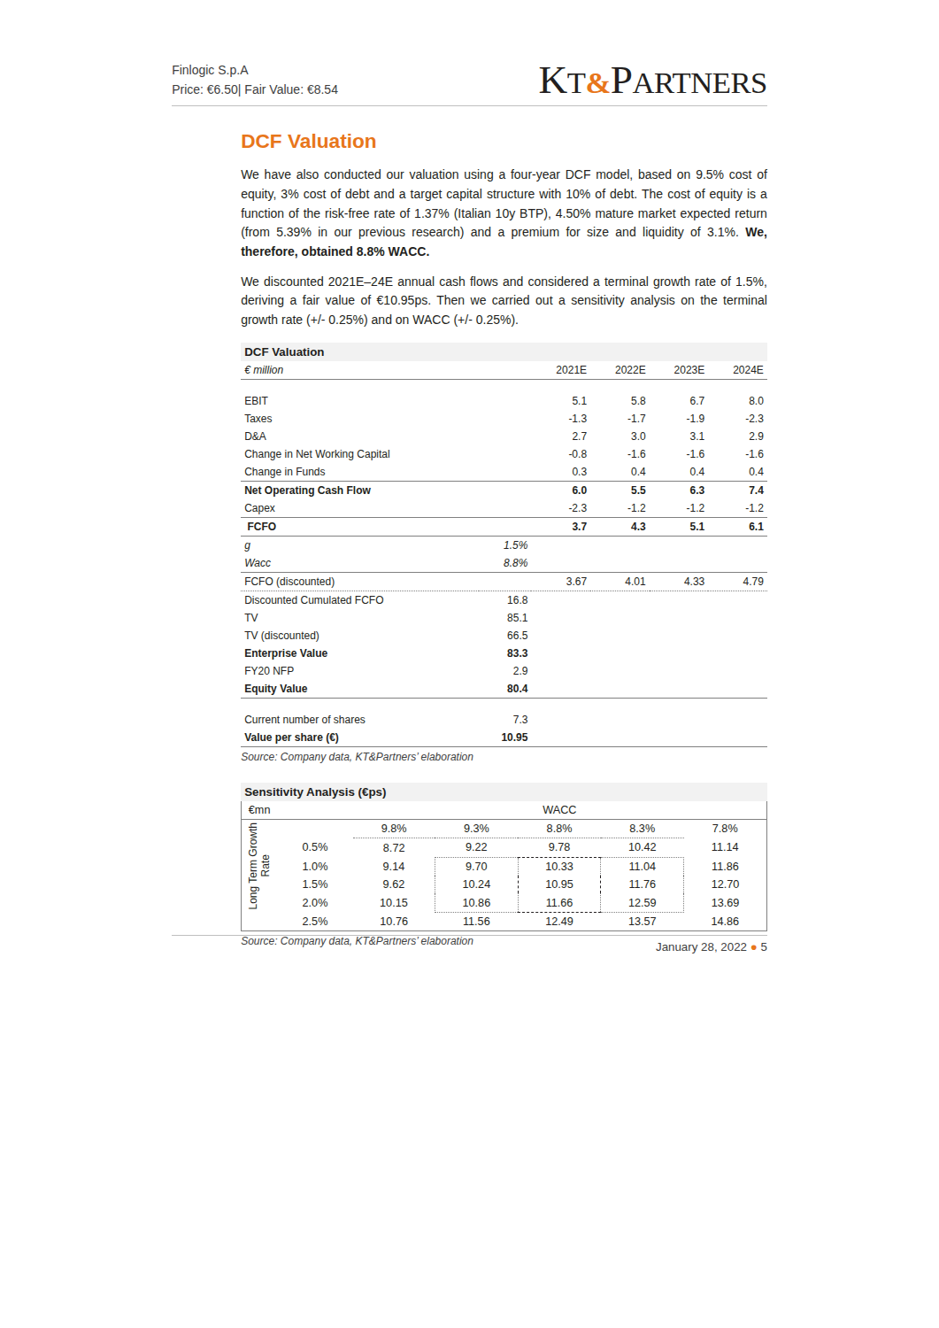Finlogic S.p.A
Price: €6.50| Fair Value: €8.54
KT&PARTNERS
DCF Valuation
We have also conducted our valuation using a four-year DCF model, based on 9.5% cost of equity, 3% cost of debt and a target capital structure with 10% of debt. The cost of equity is a function of the risk-free rate of 1.37% (Italian 10y BTP), 4.50% mature market expected return (from 5.39% in our previous research) and a premium for size and liquidity of 3.1%. We, therefore, obtained 8.8% WACC.
We discounted 2021E–24E annual cash flows and considered a terminal growth rate of 1.5%, deriving a fair value of €10.95ps. Then we carried out a sensitivity analysis on the terminal growth rate (+/- 0.25%) and on WACC (+/- 0.25%).
DCF Valuation
| € million | | 2021E | 2022E | 2023E | 2024E |
| --- | --- | --- | --- | --- | --- |
| EBIT | | 5.1 | 5.8 | 6.7 | 8.0 |
| Taxes | | -1.3 | -1.7 | -1.9 | -2.3 |
| D&A | | 2.7 | 3.0 | 3.1 | 2.9 |
| Change in Net Working Capital | | -0.8 | -1.6 | -1.6 | -1.6 |
| Change in Funds | | 0.3 | 0.4 | 0.4 | 0.4 |
| Net Operating Cash Flow | | 6.0 | 5.5 | 6.3 | 7.4 |
| Capex | | -2.3 | -1.2 | -1.2 | -1.2 |
| FCFO | | 3.7 | 4.3 | 5.1 | 6.1 |
| g | 1.5% | | | | |
| Wacc | 8.8% | | | | |
| FCFO (discounted) | | 3.67 | 4.01 | 4.33 | 4.79 |
| Discounted Cumulated FCFO | 16.8 | | | | |
| TV | 85.1 | | | | |
| TV (discounted) | 66.5 | | | | |
| Enterprise Value | 83.3 | | | | |
| FY20 NFP | 2.9 | | | | |
| Equity Value | 80.4 | | | | |
| Current number of shares | 7.3 | | | | |
| Value per share (€) | 10.95 | | | | |
Source: Company data, KT&Partners’ elaboration
Sensitivity Analysis (€ps)
| €mn | | WACC |
| Long Term Growth Rate | | 9.8% | 9.3% | 8.8% | 8.3% | 7.8% |
| 0.5% | 8.72 | 9.22 | 9.78 | 10.42 | 11.14 |
| 1.0% | 9.14 | 9.70 | 10.33 | 11.04 | 11.86 |
| 1.5% | 9.62 | 10.24 | 10.95 | 11.76 | 12.70 |
| 2.0% | 10.15 | 10.86 | 11.66 | 12.59 | 13.69 |
| | 2.5% | 10.76 | 11.56 | 12.49 | 13.57 | 14.86 |
Source: Company data, KT&Partners’ elaboration
January 28, 2022 ● 5